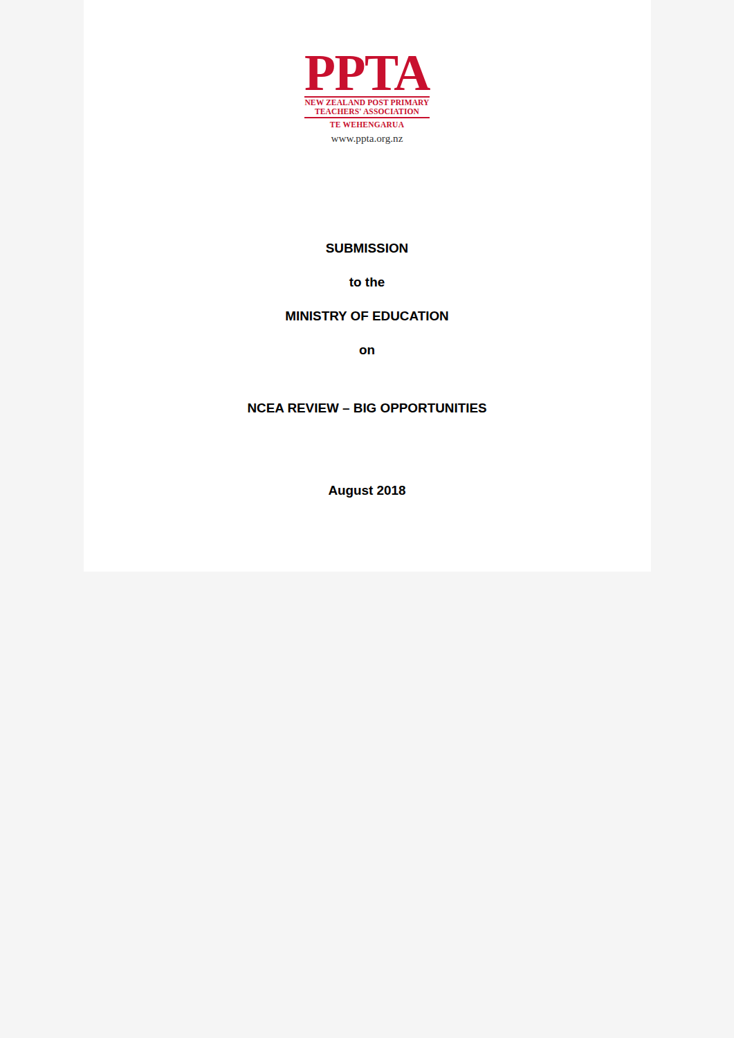PPTA
NEW ZEALAND POST PRIMARY
TEACHERS' ASSOCIATION
TE WEHENGARUA
www.ppta.org.nz
SUBMISSION
to the
MINISTRY OF EDUCATION
on
NCEA REVIEW – BIG OPPORTUNITIES
August 2018